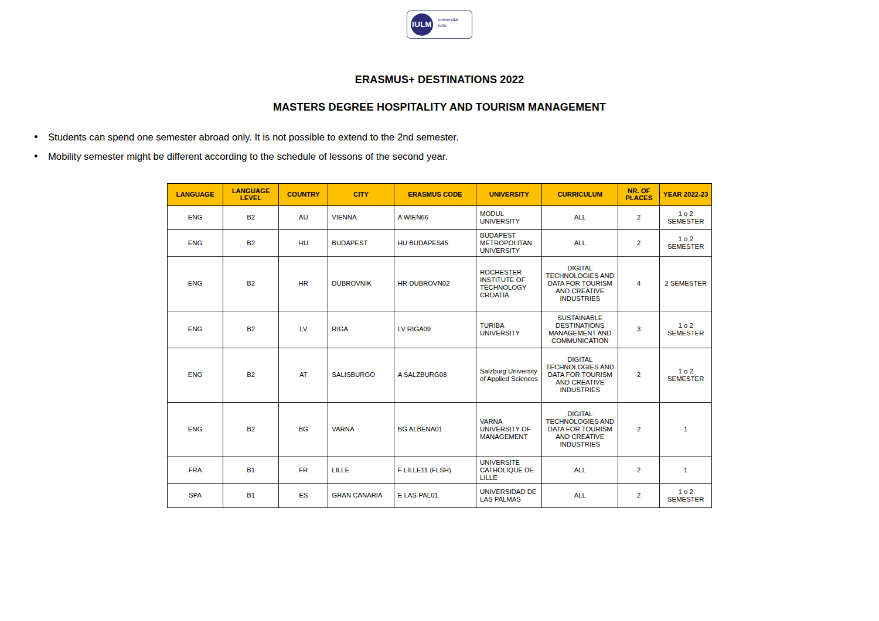IULM
università
iulm
ERASMUS+ DESTINATIONS 2022
MASTERS DEGREE HOSPITALITY AND TOURISM MANAGEMENT
Students can spend one semester abroad only. It is not possible to extend to the 2nd semester.
Mobility semester might be different according to the schedule of lessons of the second year.
| LANGUAGE | LANGUAGE LEVEL | COUNTRY | CITY | ERASMUS CODE | UNIVERSITY | CURRICULUM | NR. OF PLACES | YEAR 2022-23 |
| --- | --- | --- | --- | --- | --- | --- | --- | --- |
| ENG | B2 | AU | VIENNA | A WIEN66 | MODUL UNIVERSITY | ALL | 2 | 1 o 2 SEMESTER |
| ENG | B2 | HU | BUDAPEST | HU BUDAPES45 | BUDAPEST METROPOLITAN UNIVERSITY | ALL | 2 | 1 o 2 SEMESTER |
| ENG | B2 | HR | DUBROVNIK | HR DUBROVN02 | ROCHESTER INSTITUTE OF TECHNOLOGY CROATIA | DIGITAL TECHNOLOGIES AND DATA FOR TOURISM AND CREATIVE INDUSTRIES | 4 | 2 SEMESTER |
| ENG | B2 | LV | RIGA | LV RIGA09 | TURIBA UNIVERSITY | SUSTAINABLE DESTINATIONS MANAGEMENT AND COMMUNICATION | 3 | 1 o 2 SEMESTER |
| ENG | B2 | AT | SALISBURGO | A SALZBURG08 | Salzburg University of Applied Sciences | DIGITAL TECHNOLOGIES AND DATA FOR TOURISM AND CREATIVE INDUSTRIES | 2 | 1 o 2 SEMESTER |
| ENG | B2 | BG | VARNA | BG ALBENA01 | VARNA UNIVERSITY OF MANAGEMENT | DIGITAL TECHNOLOGIES AND DATA FOR TOURISM AND CREATIVE INDUSTRIES | 2 | 1 |
| FRA | B1 | FR | LILLE | F LILLE11 (FLSH) | UNIVERSITE CATHOLIQUE DE LILLE | ALL | 2 | 1 |
| SPA | B1 | ES | GRAN CANARIA | E LAS-PAL01 | UNIVERSIDAD DE LAS PALMAS | ALL | 2 | 1 o 2 SEMESTER |